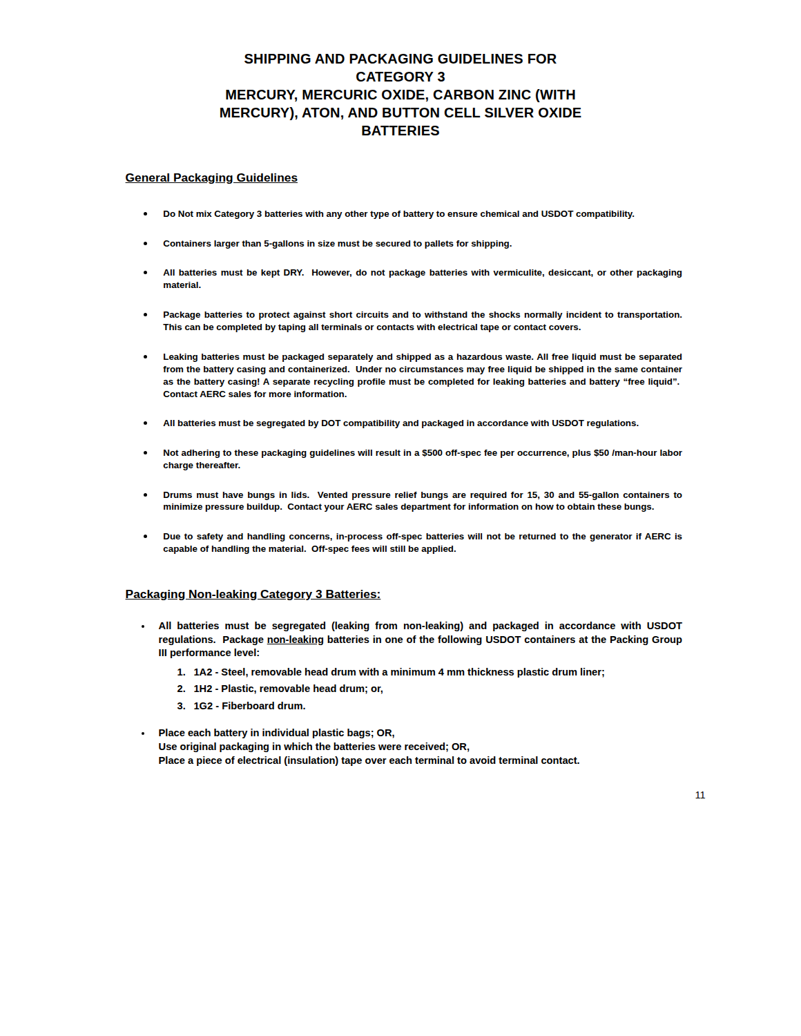SHIPPING AND PACKAGING GUIDELINES FOR
CATEGORY 3
MERCURY, MERCURIC OXIDE, CARBON ZINC (WITH
MERCURY), ATON, AND BUTTON CELL SILVER OXIDE
BATTERIES
General Packaging Guidelines
Do Not mix Category 3 batteries with any other type of battery to ensure chemical and USDOT compatibility.
Containers larger than 5-gallons in size must be secured to pallets for shipping.
All batteries must be kept DRY. However, do not package batteries with vermiculite, desiccant, or other packaging material.
Package batteries to protect against short circuits and to withstand the shocks normally incident to transportation. This can be completed by taping all terminals or contacts with electrical tape or contact covers.
Leaking batteries must be packaged separately and shipped as a hazardous waste. All free liquid must be separated from the battery casing and containerized. Under no circumstances may free liquid be shipped in the same container as the battery casing! A separate recycling profile must be completed for leaking batteries and battery “free liquid”. Contact AERC sales for more information.
All batteries must be segregated by DOT compatibility and packaged in accordance with USDOT regulations.
Not adhering to these packaging guidelines will result in a $500 off-spec fee per occurrence, plus $50 /man-hour labor charge thereafter.
Drums must have bungs in lids. Vented pressure relief bungs are required for 15, 30 and 55-gallon containers to minimize pressure buildup. Contact your AERC sales department for information on how to obtain these bungs.
Due to safety and handling concerns, in-process off-spec batteries will not be returned to the generator if AERC is capable of handling the material. Off-spec fees will still be applied.
Packaging Non-leaking Category 3 Batteries:
All batteries must be segregated (leaking from non-leaking) and packaged in accordance with USDOT regulations. Package non-leaking batteries in one of the following USDOT containers at the Packing Group III performance level:
1A2 - Steel, removable head drum with a minimum 4 mm thickness plastic drum liner;
1H2 - Plastic, removable head drum; or,
1G2 - Fiberboard drum.
Place each battery in individual plastic bags; OR,
Use original packaging in which the batteries were received; OR,
Place a piece of electrical (insulation) tape over each terminal to avoid terminal contact.
11